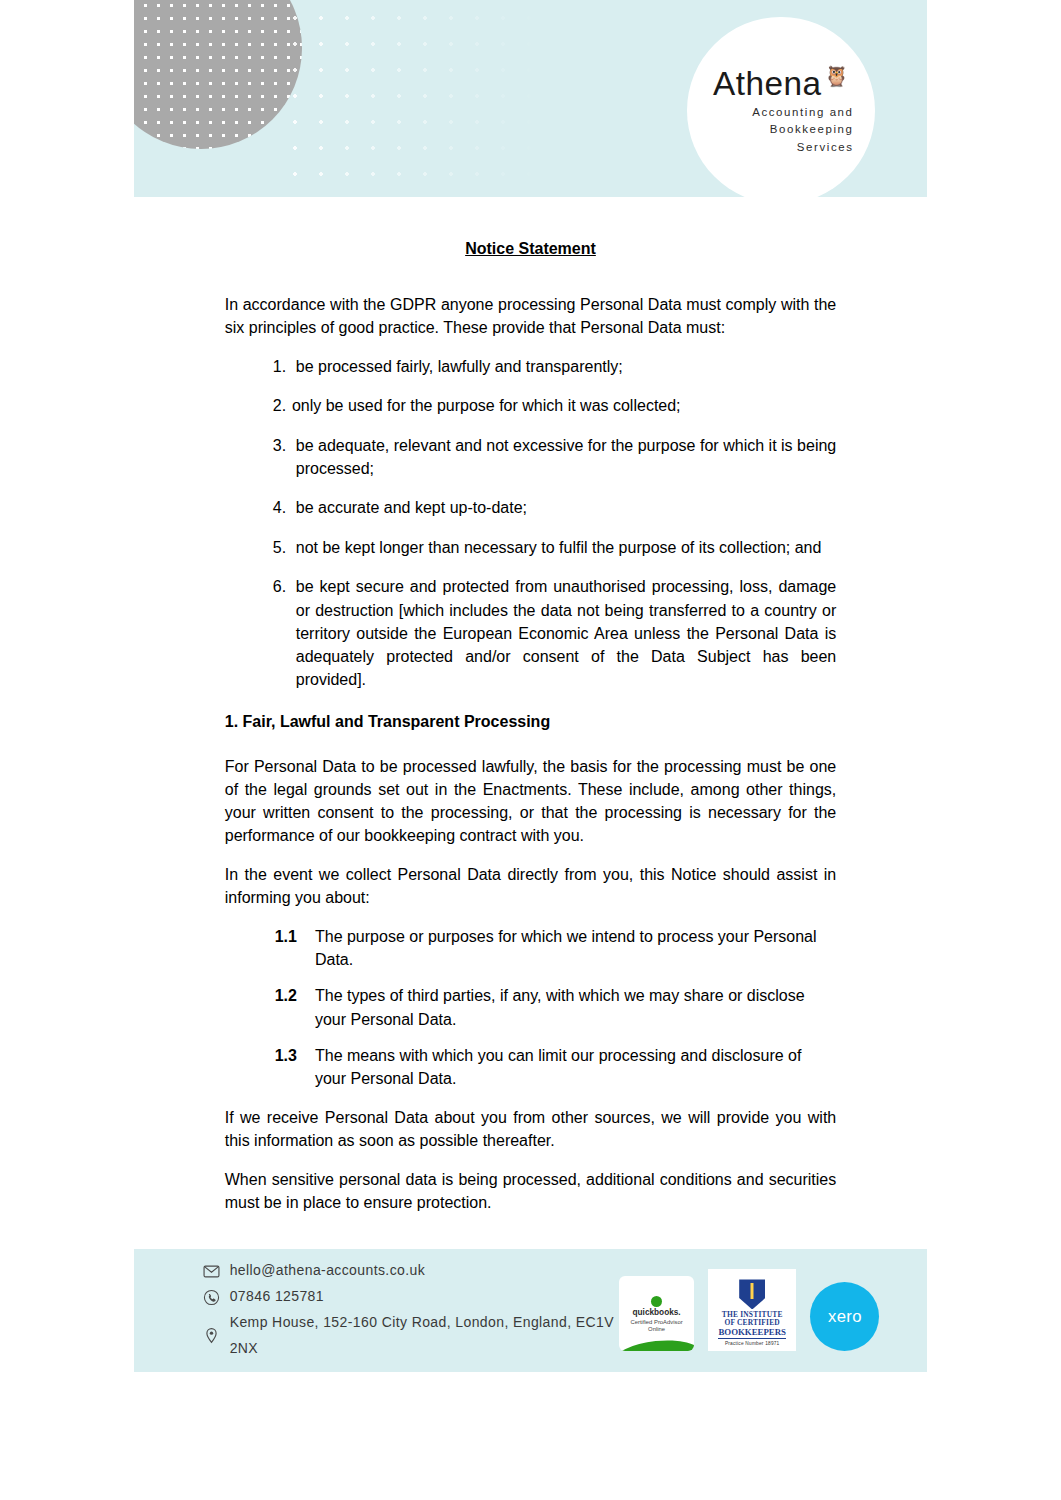Athena🦉
Accounting and
Bookkeeping
Services
Notice Statement
In accordance with the GDPR anyone processing Personal Data must comply with the six principles of good practice. These provide that Personal Data must:
be processed fairly, lawfully and transparently;
only be used for the purpose for which it was collected;
be adequate, relevant and not excessive for the purpose for which it is being processed;
be accurate and kept up-to-date;
not be kept longer than necessary to fulfil the purpose of its collection; and
be kept secure and protected from unauthorised processing, loss, damage or destruction [which includes the data not being transferred to a country or territory outside the European Economic Area unless the Personal Data is adequately protected and/or consent of the Data Subject has been provided].
1. Fair, Lawful and Transparent Processing
For Personal Data to be processed lawfully, the basis for the processing must be one of the legal grounds set out in the Enactments. These include, among other things, your written consent to the processing, or that the processing is necessary for the performance of our bookkeeping contract with you.
In the event we collect Personal Data directly from you, this Notice should assist in informing you about:
The purpose or purposes for which we intend to process your Personal Data.
The types of third parties, if any, with which we may share or disclose your Personal Data.
The means with which you can limit our processing and disclosure of your Personal Data.
If we receive Personal Data about you from other sources, we will provide you with this information as soon as possible thereafter.
When sensitive personal data is being processed, additional conditions and securities must be in place to ensure protection.
hello@athena-accounts.co.uk
07846 125781
Kemp House, 152-160 City Road, London, England, EC1V 2NX
quickbooks.
Certified ProAdvisor
Online
THE INSTITUTE
OF CERTIFIED
BOOKKEEPERS
Practice Number 18971
xero